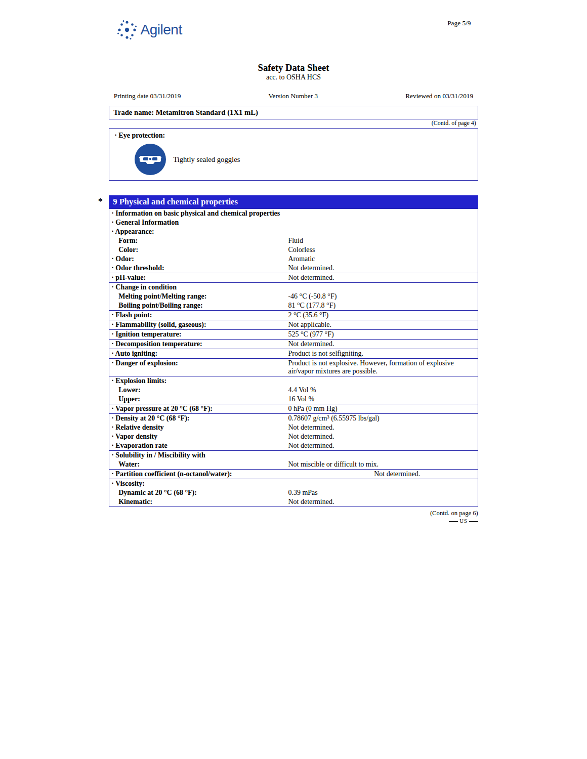Agilent
Page 5/9
Safety Data Sheet
acc. to OSHA HCS
Printing date 03/31/2019 Version Number 3 Reviewed on 03/31/2019
Trade name: Metamitron Standard (1X1 mL)
(Contd. of page 4)
· Eye protection:
Tightly sealed goggles
*9 Physical and chemical properties
| · Information on basic physical and chemical properties | |
| · General Information | |
| · Appearance: | |
| Form: | Fluid |
| Color: | Colorless |
| · Odor: | Aromatic |
| · Odor threshold: | Not determined. |
| · pH-value: | Not determined. |
| · Change in condition | |
| Melting point/Melting range: | -46 °C (-50.8 °F) |
| Boiling point/Boiling range: | 81 °C (177.8 °F) |
| · Flash point: | 2 °C (35.6 °F) |
| · Flammability (solid, gaseous): | Not applicable. |
| · Ignition temperature: | 525 °C (977 °F) |
| · Decomposition temperature: | Not determined. |
| · Auto igniting: | Product is not selfigniting. |
| · Danger of explosion: | Product is not explosive. However, formation of explosive air/vapor mixtures are possible. |
| · Explosion limits: | |
| Lower: | 4.4 Vol % |
| Upper: | 16 Vol % |
| · Vapor pressure at 20 °C (68 °F): | 0 hPa (0 mm Hg) |
| · Density at 20 °C (68 °F): | 0.78607 g/cm³ (6.55975 lbs/gal) |
| · Relative density | Not determined. |
| · Vapor density | Not determined. |
| · Evaporation rate | Not determined. |
| · Solubility in / Miscibility with | |
| Water: | Not miscible or difficult to mix. |
| · Partition coefficient (n-octanol/water): | Not determined. |
| · Viscosity: | |
| Dynamic at 20 °C (68 °F): | 0.39 mPas |
| Kinematic: | Not determined. |
(Contd. on page 6) US